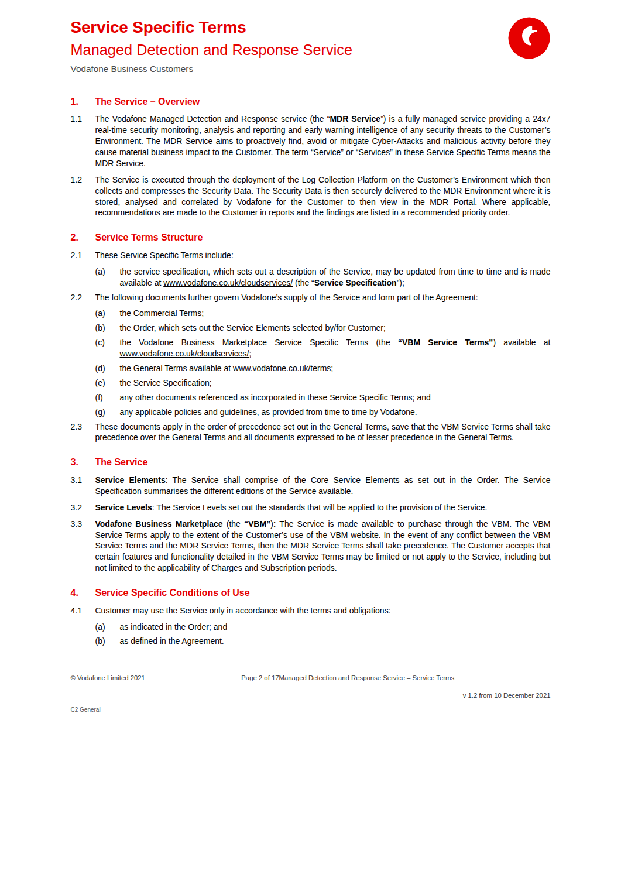Service Specific Terms
Managed Detection and Response Service
Vodafone Business Customers
1. The Service – Overview
1.1
The Vodafone Managed Detection and Response service (the “MDR Service”) is a fully managed service providing a 24x7 real-time security monitoring, analysis and reporting and early warning intelligence of any security threats to the Customer’s Environment. The MDR Service aims to proactively find, avoid or mitigate Cyber-Attacks and malicious activity before they cause material business impact to the Customer. The term “Service” or “Services” in these Service Specific Terms means the MDR Service.
1.2
The Service is executed through the deployment of the Log Collection Platform on the Customer’s Environment which then collects and compresses the Security Data. The Security Data is then securely delivered to the MDR Environment where it is stored, analysed and correlated by Vodafone for the Customer to then view in the MDR Portal. Where applicable, recommendations are made to the Customer in reports and the findings are listed in a recommended priority order.
2. Service Terms Structure
2.1
These Service Specific Terms include:
(a)
the service specification, which sets out a description of the Service, may be updated from time to time and is made available at www.vodafone.co.uk/cloudservices/ (the “Service Specification”);
2.2
The following documents further govern Vodafone’s supply of the Service and form part of the Agreement:
(a)
the Commercial Terms;
(b)
the Order, which sets out the Service Elements selected by/for Customer;
(c)
the Vodafone Business Marketplace Service Specific Terms (the “VBM Service Terms”) available at www.vodafone.co.uk/cloudservices/;
(d)
the General Terms available at www.vodafone.co.uk/terms;
(e)
the Service Specification;
(f)
any other documents referenced as incorporated in these Service Specific Terms; and
(g)
any applicable policies and guidelines, as provided from time to time by Vodafone.
2.3
These documents apply in the order of precedence set out in the General Terms, save that the VBM Service Terms shall take precedence over the General Terms and all documents expressed to be of lesser precedence in the General Terms.
3. The Service
3.1
Service Elements: The Service shall comprise of the Core Service Elements as set out in the Order. The Service Specification summarises the different editions of the Service available.
3.2
Service Levels: The Service Levels set out the standards that will be applied to the provision of the Service.
3.3
Vodafone Business Marketplace (the “VBM”): The Service is made available to purchase through the VBM. The VBM Service Terms apply to the extent of the Customer’s use of the VBM website. In the event of any conflict between the VBM Service Terms and the MDR Service Terms, then the MDR Service Terms shall take precedence. The Customer accepts that certain features and functionality detailed in the VBM Service Terms may be limited or not apply to the Service, including but not limited to the applicability of Charges and Subscription periods.
4. Service Specific Conditions of Use
4.1
Customer may use the Service only in accordance with the terms and obligations:
(a)
as indicated in the Order; and
(b)
as defined in the Agreement.
© Vodafone Limited 2021
Page 2 of 17Managed Detection and Response Service – Service Terms
v 1.2 from 10 December 2021
C2 General